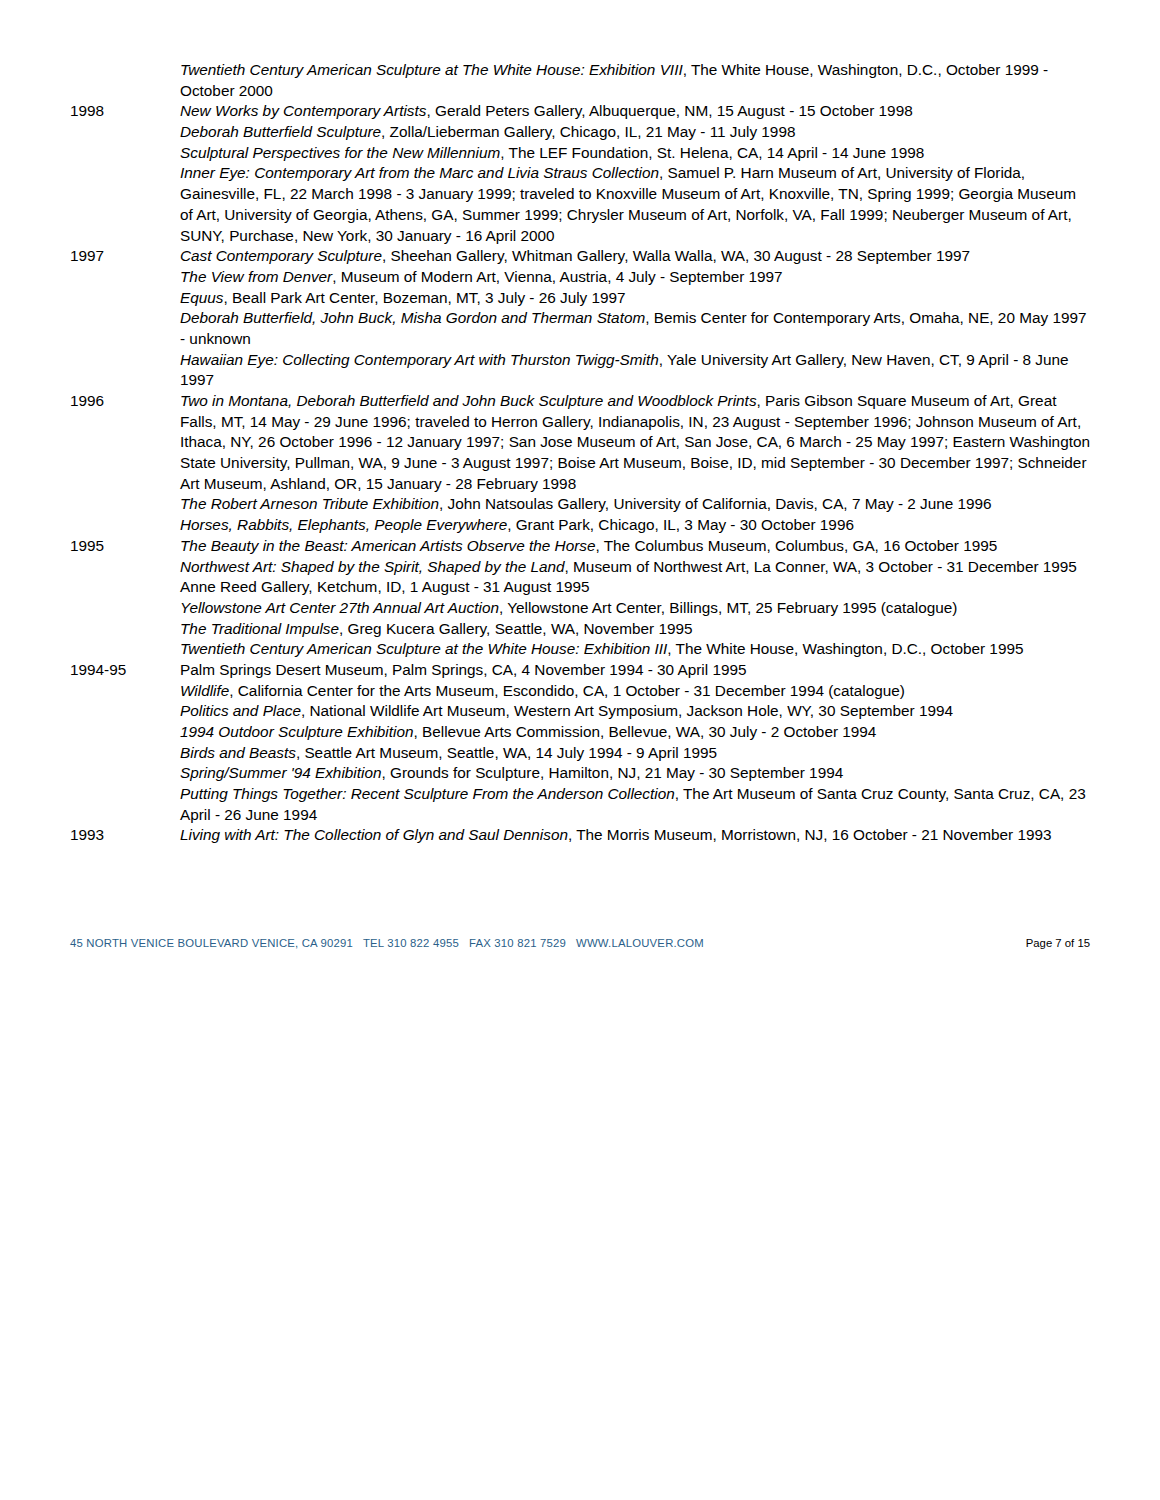| | Twentieth Century American Sculpture at The White House: Exhibition VIII , The White House, Washington, D.C., October 1999 - October 2000 |
| 1998 | New Works by Contemporary Artists , Gerald Peters Gallery, Albuquerque, NM, 15 August - 15 October 1998 Deborah Butterfield Sculpture , Zolla/Lieberman Gallery, Chicago, IL, 21 May - 11 July 1998 Sculptural Perspectives for the New Millennium , The LEF Foundation, St. Helena, CA, 14 April - 14 June 1998 Inner Eye: Contemporary Art from the Marc and Livia Straus Collection , Samuel P. Harn Museum of Art, University of Florida, Gainesville, FL, 22 March 1998 - 3 January 1999; traveled to Knoxville Museum of Art, Knoxville, TN, Spring 1999; Georgia Museum of Art, University of Georgia, Athens, GA, Summer 1999; Chrysler Museum of Art, Norfolk, VA, Fall 1999; Neuberger Museum of Art, SUNY, Purchase, New York, 30 January - 16 April 2000 |
| 1997 | Cast Contemporary Sculpture , Sheehan Gallery, Whitman Gallery, Walla Walla, WA, 30 August - 28 September 1997 The View from Denver , Museum of Modern Art, Vienna, Austria, 4 July - September 1997 Equus , Beall Park Art Center, Bozeman, MT, 3 July - 26 July 1997 Deborah Butterfield, John Buck, Misha Gordon and Therman Statom , Bemis Center for Contemporary Arts, Omaha, NE, 20 May 1997 - unknown Hawaiian Eye: Collecting Contemporary Art with Thurston Twigg-Smith , Yale University Art Gallery, New Haven, CT, 9 April - 8 June 1997 |
| 1996 | Two in Montana, Deborah Butterfield and John Buck Sculpture and Woodblock Prints , Paris Gibson Square Museum of Art, Great Falls, MT, 14 May - 29 June 1996; traveled to Herron Gallery, Indianapolis, IN, 23 August - September 1996; Johnson Museum of Art, Ithaca, NY, 26 October 1996 - 12 January 1997; San Jose Museum of Art, San Jose, CA, 6 March - 25 May 1997; Eastern Washington State University, Pullman, WA, 9 June - 3 August 1997; Boise Art Museum, Boise, ID, mid September - 30 December 1997; Schneider Art Museum, Ashland, OR, 15 January - 28 February 1998 The Robert Arneson Tribute Exhibition , John Natsoulas Gallery, University of California, Davis, CA, 7 May - 2 June 1996 Horses, Rabbits, Elephants, People Everywhere , Grant Park, Chicago, IL, 3 May - 30 October 1996 |
| 1995 | The Beauty in the Beast: American Artists Observe the Horse , The Columbus Museum, Columbus, GA, 16 October 1995 Northwest Art: Shaped by the Spirit, Shaped by the Land , Museum of Northwest Art, La Conner, WA, 3 October - 31 December 1995 Anne Reed Gallery, Ketchum, ID, 1 August - 31 August 1995 Yellowstone Art Center 27th Annual Art Auction , Yellowstone Art Center, Billings, MT, 25 February 1995 (catalogue) The Traditional Impulse , Greg Kucera Gallery, Seattle, WA, November 1995 Twentieth Century American Sculpture at the White House: Exhibition III , The White House, Washington, D.C., October 1995 |
| 1994-95 | Palm Springs Desert Museum, Palm Springs, CA, 4 November 1994 - 30 April 1995 Wildlife , California Center for the Arts Museum, Escondido, CA, 1 October - 31 December 1994 (catalogue) Politics and Place , National Wildlife Art Museum, Western Art Symposium, Jackson Hole, WY, 30 September 1994 1994 Outdoor Sculpture Exhibition , Bellevue Arts Commission, Bellevue, WA, 30 July - 2 October 1994 Birds and Beasts , Seattle Art Museum, Seattle, WA, 14 July 1994 - 9 April 1995 Spring/Summer '94 Exhibition , Grounds for Sculpture, Hamilton, NJ, 21 May - 30 September 1994 Putting Things Together: Recent Sculpture From the Anderson Collection , The Art Museum of Santa Cruz County, Santa Cruz, CA, 23 April - 26 June 1994 |
| 1993 | Living with Art: The Collection of Glyn and Saul Dennison , The Morris Museum, Morristown, NJ, 16 October - 21 November 1993 |
Page 7 of 15 45 NORTH VENICE BOULEVARD VENICE, CA 90291 TEL 310 822 4955 FAX 310 821 7529 WWW.LALOUVER.COM